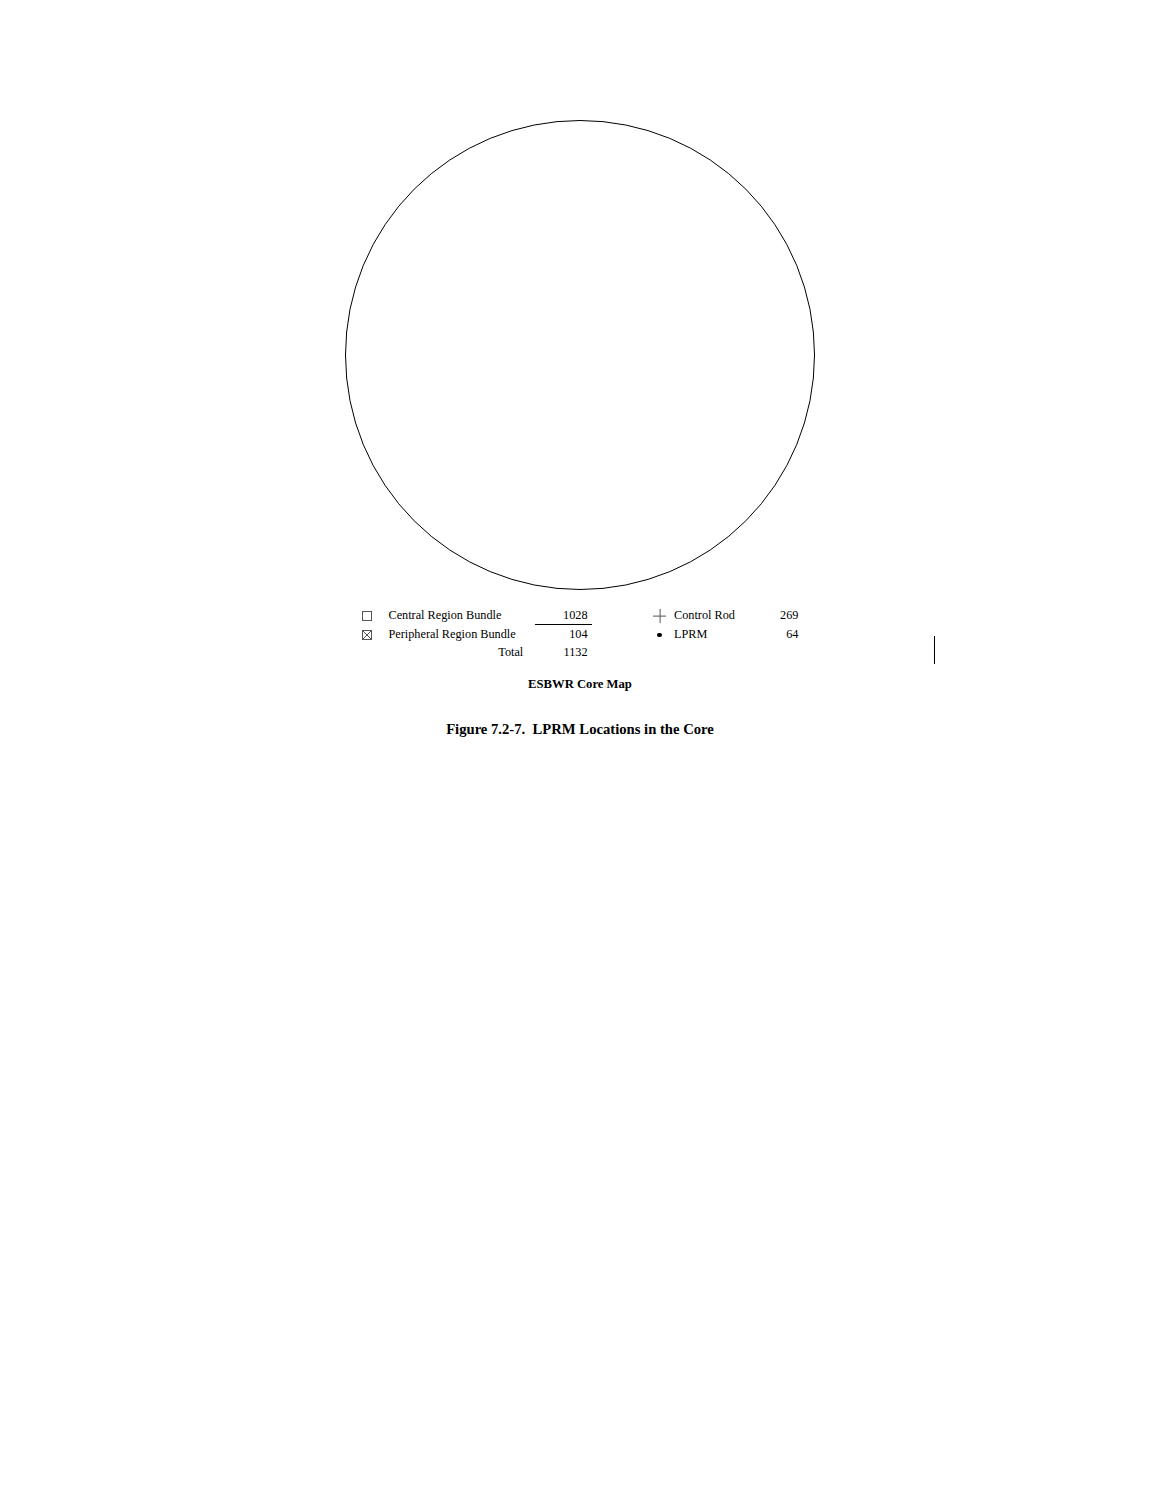| | Central Region Bundle | 1028 | | | Control Rod | 269 |
| | Peripheral Region Bundle | 104 | | | LPRM | 64 |
| | Total | 1132 | | | | |
ESBWR Core Map
Figure 7.2-7. LPRM Locations in the Core